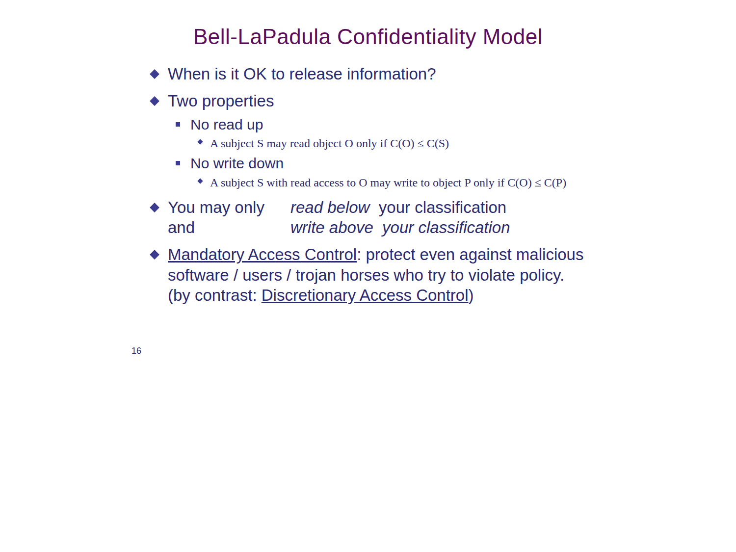Bell-LaPadula Confidentiality Model
When is it OK to release information?
Two properties
No read up
A subject S may read object O only if C(O) ≤ C(S)
No write down
A subject S with read access to O may write to object P only if C(O) ≤ C(P)
You may only
and read below your classification
write above your classification
Mandatory Access Control: protect even against malicious software / users / trojan horses who try to violate policy.
(by contrast: Discretionary Access Control)
16